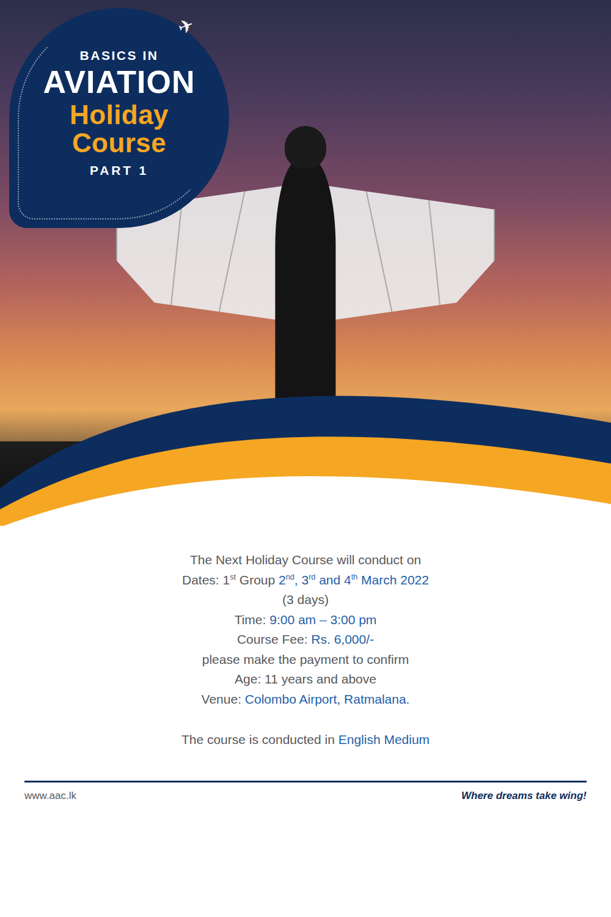✈
Basics in
Aviation
Holiday
Course
Part 1
The Next Holiday Course will conduct on
Dates: 1st Group 2nd, 3rd and 4th March 2022
(3 days)
Time: 9:00 am – 3:00 pm
Course Fee: Rs. 6,000/-
please make the payment to confirm
Age: 11 years and above
Venue: Colombo Airport, Ratmalana.
The course is conducted in English Medium
www.aac.lk Where dreams take wing!